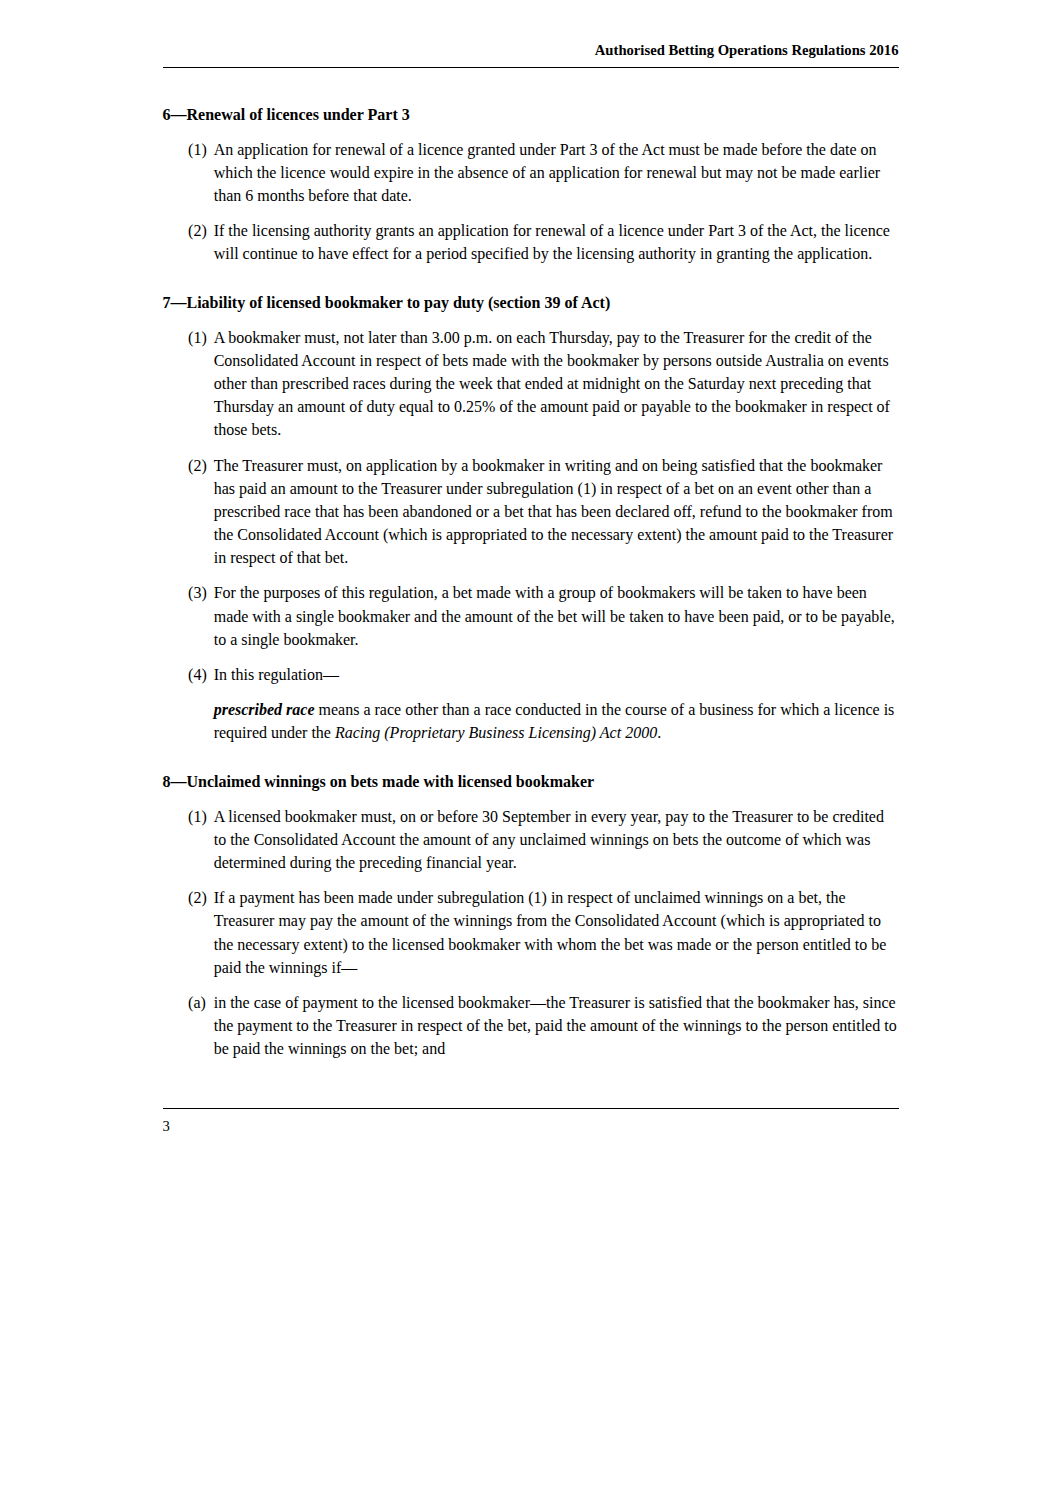Authorised Betting Operations Regulations 2016
6—Renewal of licences under Part 3
(1)
An application for renewal of a licence granted under Part 3 of the Act must be made before the date on which the licence would expire in the absence of an application for renewal but may not be made earlier than 6 months before that date.
(2)
If the licensing authority grants an application for renewal of a licence under Part 3 of the Act, the licence will continue to have effect for a period specified by the licensing authority in granting the application.
7—Liability of licensed bookmaker to pay duty (section 39 of Act)
(1)
A bookmaker must, not later than 3.00 p.m. on each Thursday, pay to the Treasurer for the credit of the Consolidated Account in respect of bets made with the bookmaker by persons outside Australia on events other than prescribed races during the week that ended at midnight on the Saturday next preceding that Thursday an amount of duty equal to 0.25% of the amount paid or payable to the bookmaker in respect of those bets.
(2)
The Treasurer must, on application by a bookmaker in writing and on being satisfied that the bookmaker has paid an amount to the Treasurer under subregulation (1) in respect of a bet on an event other than a prescribed race that has been abandoned or a bet that has been declared off, refund to the bookmaker from the Consolidated Account (which is appropriated to the necessary extent) the amount paid to the Treasurer in respect of that bet.
(3)
For the purposes of this regulation, a bet made with a group of bookmakers will be taken to have been made with a single bookmaker and the amount of the bet will be taken to have been paid, or to be payable, to a single bookmaker.
(4)
In this regulation—
prescribed race means a race other than a race conducted in the course of a business for which a licence is required under the Racing (Proprietary Business Licensing) Act 2000.
8—Unclaimed winnings on bets made with licensed bookmaker
(1)
A licensed bookmaker must, on or before 30 September in every year, pay to the Treasurer to be credited to the Consolidated Account the amount of any unclaimed winnings on bets the outcome of which was determined during the preceding financial year.
(2)
If a payment has been made under subregulation (1) in respect of unclaimed winnings on a bet, the Treasurer may pay the amount of the winnings from the Consolidated Account (which is appropriated to the necessary extent) to the licensed bookmaker with whom the bet was made or the person entitled to be paid the winnings if—
(a)
in the case of payment to the licensed bookmaker—the Treasurer is satisfied that the bookmaker has, since the payment to the Treasurer in respect of the bet, paid the amount of the winnings to the person entitled to be paid the winnings on the bet; and
3